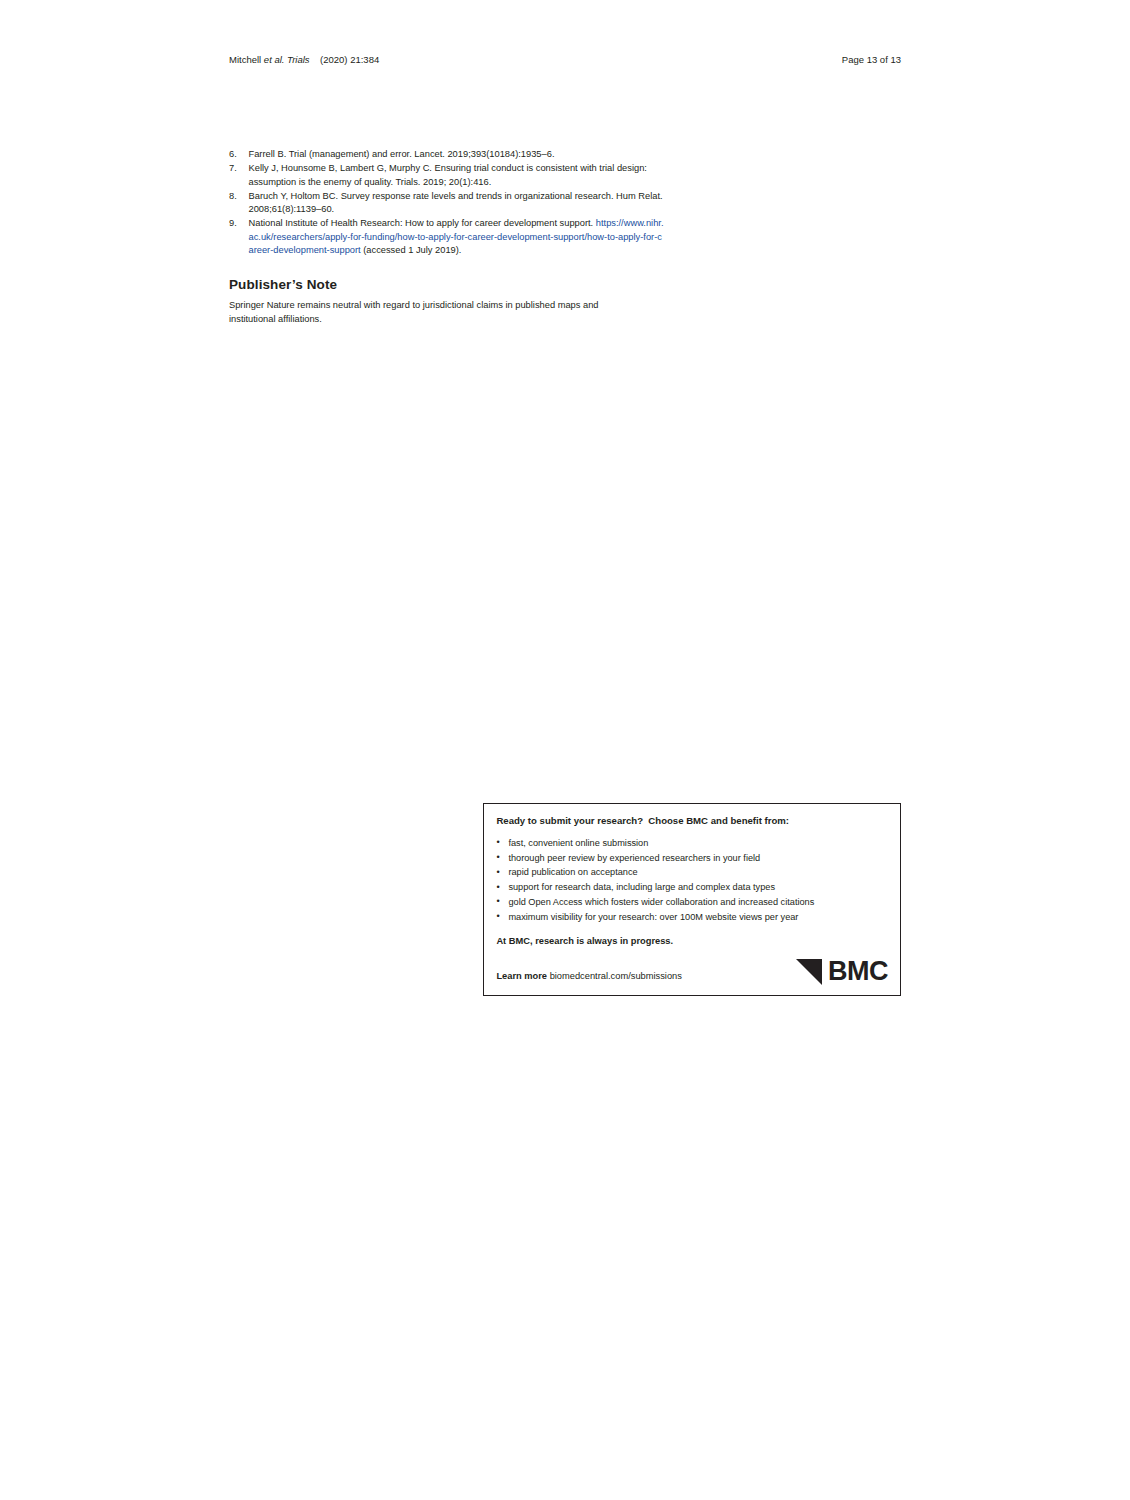Mitchell et al. Trials(2020) 21:384
Page 13 of 13
6. Farrell B. Trial (management) and error. Lancet. 2019;393(10184):1935–6.
7. Kelly J, Hounsome B, Lambert G, Murphy C. Ensuring trial conduct is consistent with trial design: assumption is the enemy of quality. Trials. 2019; 20(1):416.
8. Baruch Y, Holtom BC. Survey response rate levels and trends in organizational research. Hum Relat. 2008;61(8):1139–60.
9. National Institute of Health Research: How to apply for career development support. https://www.nihr.ac.uk/researchers/apply-for-funding/how-to-apply-for-career-development-support/how-to-apply-for-career-development-support (accessed 1 July 2019).
Publisher’s Note
Springer Nature remains neutral with regard to jurisdictional claims in published maps and institutional affiliations.
Ready to submit your research? Choose BMC and benefit from:
fast, convenient online submission
thorough peer review by experienced researchers in your field
rapid publication on acceptance
support for research data, including large and complex data types
gold Open Access which fosters wider collaboration and increased citations
maximum visibility for your research: over 100M website views per year
At BMC, research is always in progress.
Learn more biomedcentral.com/submissions
BMC